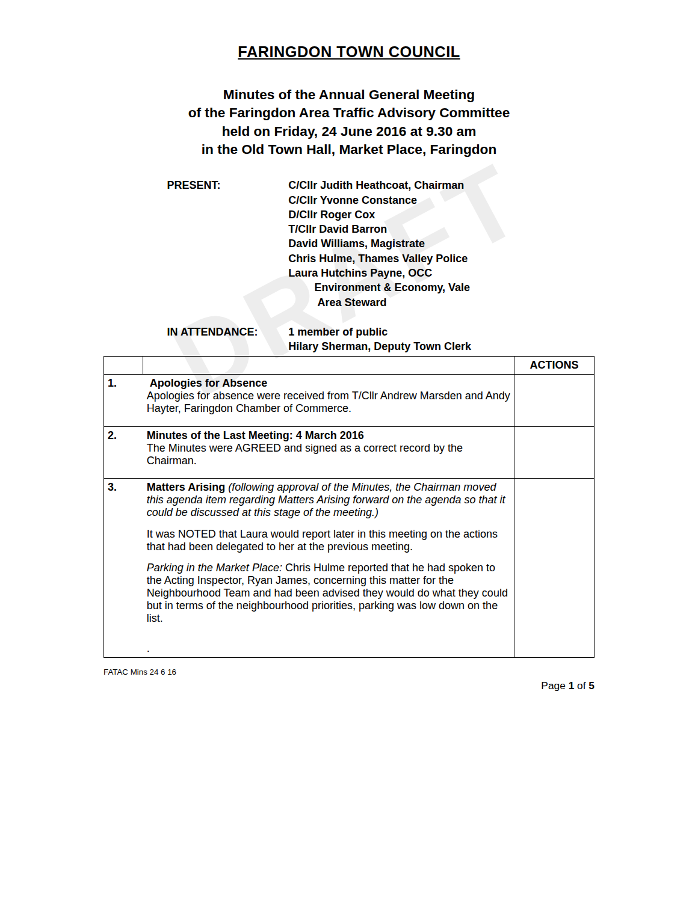DRAFT
FARINGDON TOWN COUNCIL
Minutes of the Annual General Meeting
of the Faringdon Area Traffic Advisory Committee
held on Friday, 24 June 2016 at 9.30 am
in the Old Town Hall, Market Place, Faringdon
| PRESENT: | C/Cllr Judith Heathcoat, Chairman C/Cllr Yvonne Constance D/Cllr Roger Cox T/Cllr David Barron David Williams, Magistrate Chris Hulme, Thames Valley Police Laura Hutchins Payne, OCC Environment & Economy, Vale Area Steward |
| IN ATTENDANCE: | 1 member of public Hilary Sherman, Deputy Town Clerk |
| | | ACTIONS |
| 1. | Apologies for Absence Apologies for absence were received from T/Cllr Andrew Marsden and Andy Hayter, Faringdon Chamber of Commerce. | |
| 2. | Minutes of the Last Meeting: 4 March 2016 The Minutes were AGREED and signed as a correct record by the Chairman. | |
| 3. | Matters Arising (following approval of the Minutes, the Chairman moved this agenda item regarding Matters Arising forward on the agenda so that it could be discussed at this stage of the meeting.) It was NOTED that Laura would report later in this meeting on the actions that had been delegated to her at the previous meeting. Parking in the Market Place: Chris Hulme reported that he had spoken to the Acting Inspector, Ryan James, concerning this matter for the Neighbourhood Team and had been advised they would do what they could but in terms of the neighbourhood priorities, parking was low down on the list. . | |
FATAC Mins 24 6 16
Page 1 of 5